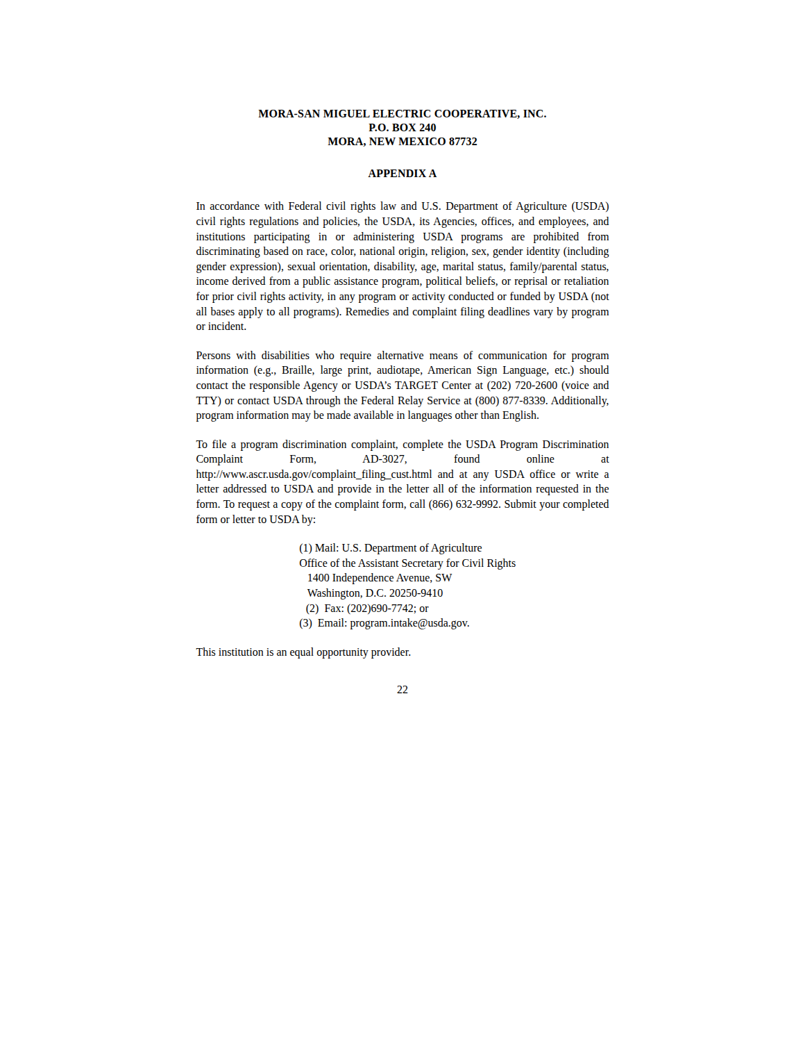MORA-SAN MIGUEL ELECTRIC COOPERATIVE, INC.
P.O. BOX 240
MORA, NEW MEXICO 87732
APPENDIX A
In accordance with Federal civil rights law and U.S. Department of Agriculture (USDA) civil rights regulations and policies, the USDA, its Agencies, offices, and employees, and institutions participating in or administering USDA programs are prohibited from discriminating based on race, color, national origin, religion, sex, gender identity (including gender expression), sexual orientation, disability, age, marital status, family/parental status, income derived from a public assistance program, political beliefs, or reprisal or retaliation for prior civil rights activity, in any program or activity conducted or funded by USDA (not all bases apply to all programs). Remedies and complaint filing deadlines vary by program or incident.
Persons with disabilities who require alternative means of communication for program information (e.g., Braille, large print, audiotape, American Sign Language, etc.) should contact the responsible Agency or USDA’s TARGET Center at (202) 720-2600 (voice and TTY) or contact USDA through the Federal Relay Service at (800) 877-8339. Additionally, program information may be made available in languages other than English.
To file a program discrimination complaint, complete the USDA Program Discrimination Complaint Form, AD-3027, found online at http://www.ascr.usda.gov/complaint_filing_cust.html and at any USDA office or write a letter addressed to USDA and provide in the letter all of the information requested in the form. To request a copy of the complaint form, call (866) 632-9992. Submit your completed form or letter to USDA by:
(1) Mail: U.S. Department of Agriculture
Office of the Assistant Secretary for Civil Rights
1400 Independence Avenue, SW
Washington, D.C. 20250-9410
(2) Fax: (202)690-7742; or
(3) Email: program.intake@usda.gov.
This institution is an equal opportunity provider.
22